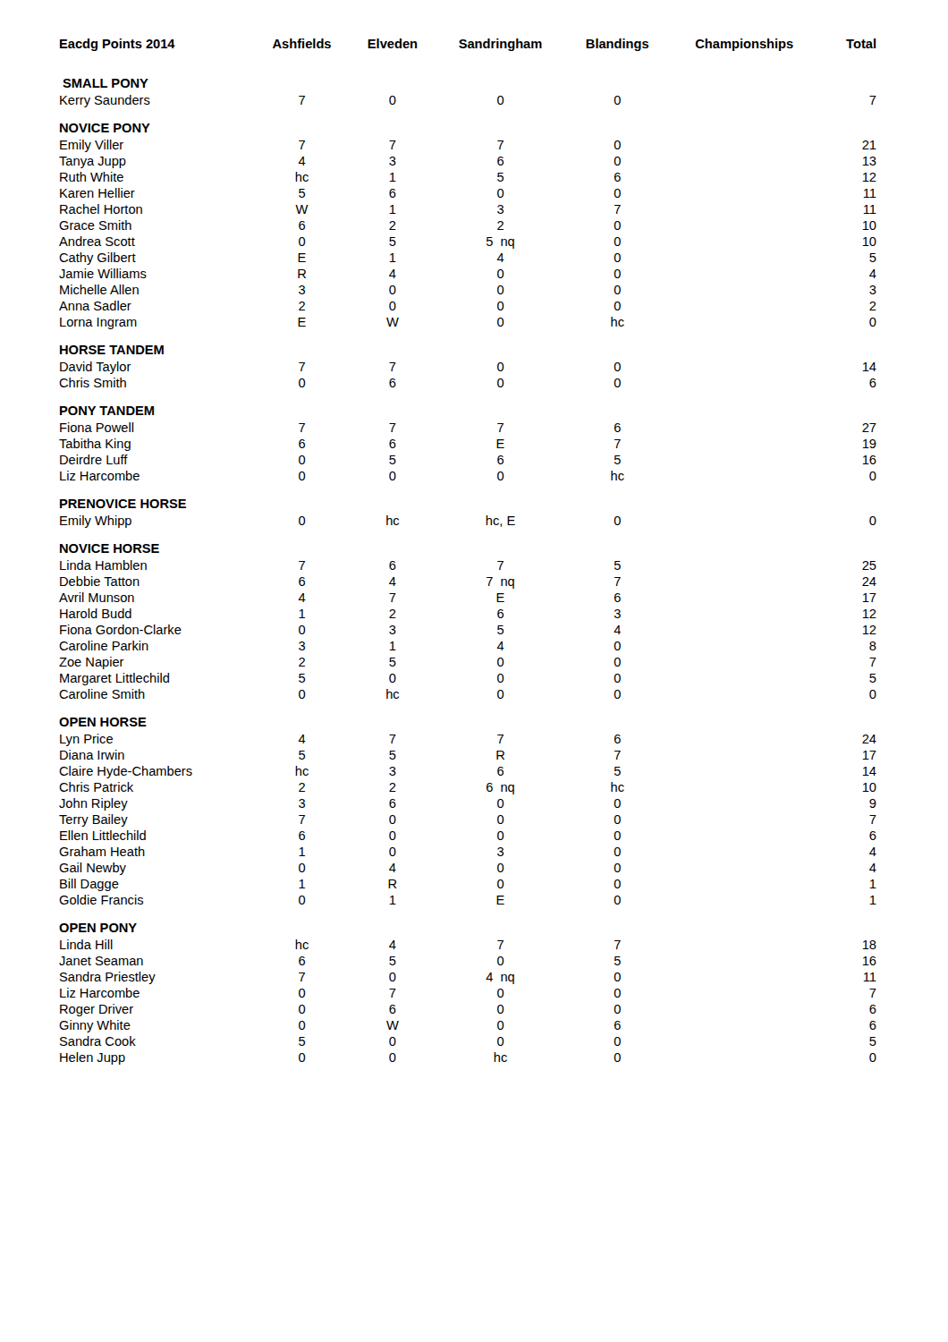| Eacdg Points 2014 | Ashfields | Elveden | Sandringham | Blandings | Championships | Total |
| --- | --- | --- | --- | --- | --- | --- |
| SMALL PONY |
| Kerry Saunders | 7 | 0 | 0 | 0 | | 7 |
| NOVICE PONY |
| Emily Viller | 7 | 7 | 7 | 0 | | 21 |
| Tanya Jupp | 4 | 3 | 6 | 0 | | 13 |
| Ruth White | hc | 1 | 5 | 6 | | 12 |
| Karen Hellier | 5 | 6 | 0 | 0 | | 11 |
| Rachel Horton | W | 1 | 3 | 7 | | 11 |
| Grace Smith | 6 | 2 | 2 | 0 | | 10 |
| Andrea Scott | 0 | 5 | 5 nq | 0 | | 10 |
| Cathy Gilbert | E | 1 | 4 | 0 | | 5 |
| Jamie Williams | R | 4 | 0 | 0 | | 4 |
| Michelle Allen | 3 | 0 | 0 | 0 | | 3 |
| Anna Sadler | 2 | 0 | 0 | 0 | | 2 |
| Lorna Ingram | E | W | 0 | hc | | 0 |
| HORSE TANDEM |
| David Taylor | 7 | 7 | 0 | 0 | | 14 |
| Chris Smith | 0 | 6 | 0 | 0 | | 6 |
| PONY TANDEM |
| Fiona Powell | 7 | 7 | 7 | 6 | | 27 |
| Tabitha King | 6 | 6 | E | 7 | | 19 |
| Deirdre Luff | 0 | 5 | 6 | 5 | | 16 |
| Liz Harcombe | 0 | 0 | 0 | hc | | 0 |
| PRENOVICE HORSE |
| Emily Whipp | 0 | hc | hc, E | 0 | | 0 |
| NOVICE HORSE |
| Linda Hamblen | 7 | 6 | 7 | 5 | | 25 |
| Debbie Tatton | 6 | 4 | 7 nq | 7 | | 24 |
| Avril Munson | 4 | 7 | E | 6 | | 17 |
| Harold Budd | 1 | 2 | 6 | 3 | | 12 |
| Fiona Gordon-Clarke | 0 | 3 | 5 | 4 | | 12 |
| Caroline Parkin | 3 | 1 | 4 | 0 | | 8 |
| Zoe Napier | 2 | 5 | 0 | 0 | | 7 |
| Margaret Littlechild | 5 | 0 | 0 | 0 | | 5 |
| Caroline Smith | 0 | hc | 0 | 0 | | 0 |
| OPEN HORSE |
| Lyn Price | 4 | 7 | 7 | 6 | | 24 |
| Diana Irwin | 5 | 5 | R | 7 | | 17 |
| Claire Hyde-Chambers | hc | 3 | 6 | 5 | | 14 |
| Chris Patrick | 2 | 2 | 6 nq | hc | | 10 |
| John Ripley | 3 | 6 | 0 | 0 | | 9 |
| Terry Bailey | 7 | 0 | 0 | 0 | | 7 |
| Ellen Littlechild | 6 | 0 | 0 | 0 | | 6 |
| Graham Heath | 1 | 0 | 3 | 0 | | 4 |
| Gail Newby | 0 | 4 | 0 | 0 | | 4 |
| Bill Dagge | 1 | R | 0 | 0 | | 1 |
| Goldie Francis | 0 | 1 | E | 0 | | 1 |
| OPEN PONY |
| Linda Hill | hc | 4 | 7 | 7 | | 18 |
| Janet Seaman | 6 | 5 | 0 | 5 | | 16 |
| Sandra Priestley | 7 | 0 | 4 nq | 0 | | 11 |
| Liz Harcombe | 0 | 7 | 0 | 0 | | 7 |
| Roger Driver | 0 | 6 | 0 | 0 | | 6 |
| Ginny White | 0 | W | 0 | 6 | | 6 |
| Sandra Cook | 5 | 0 | 0 | 0 | | 5 |
| Helen Jupp | 0 | 0 | hc | 0 | | 0 |